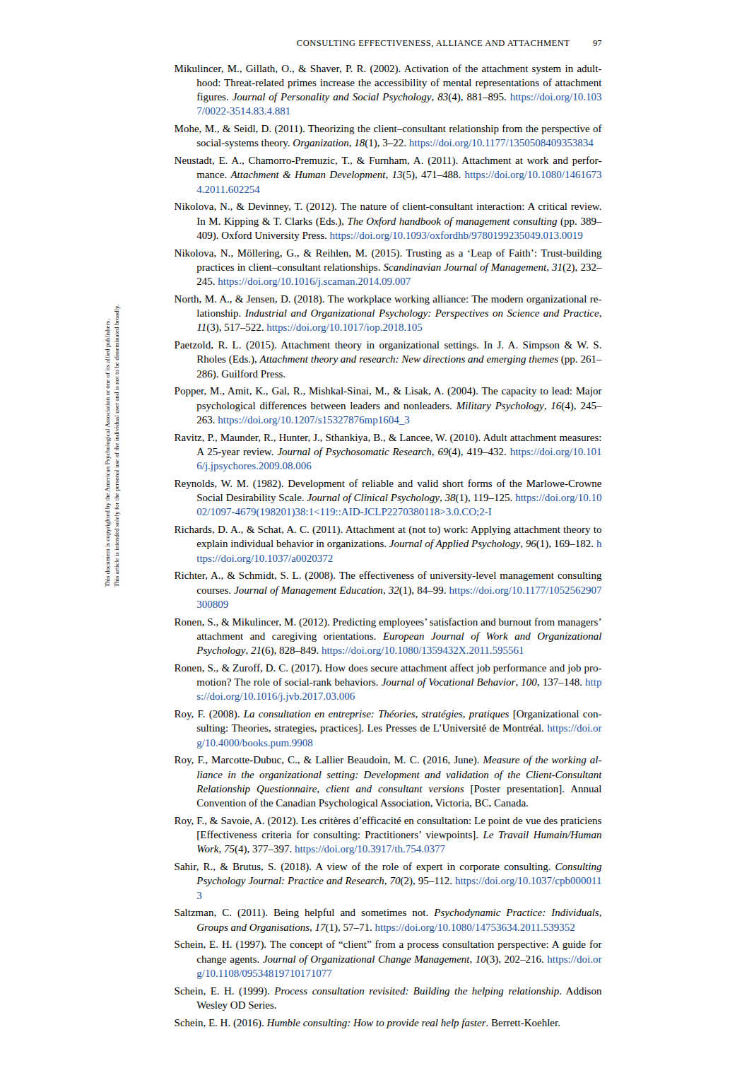This document is copyrighted by the American Psychological Association or one of its allied publishers. This article is intended solely for the personal use of the individual user and is not to be disseminated broadly.
CONSULTING EFFECTIVENESS, ALLIANCE AND ATTACHMENT97
Mikulincer, M., Gillath, O., & Shaver, P. R. (2002). Activation of the attachment system in adulthood: Threat-related primes increase the accessibility of mental representations of attachment figures. Journal of Personality and Social Psychology, 83(4), 881–895. https://doi.org/10.1037/0022-3514.83.4.881
Mohe, M., & Seidl, D. (2011). Theorizing the client–consultant relationship from the perspective of social-systems theory. Organization, 18(1), 3–22. https://doi.org/10.1177/1350508409353834
Neustadt, E. A., Chamorro-Premuzic, T., & Furnham, A. (2011). Attachment at work and performance. Attachment & Human Development, 13(5), 471–488. https://doi.org/10.1080/14616734.2011.602254
Nikolova, N., & Devinney, T. (2012). The nature of client-consultant interaction: A critical review. In M. Kipping & T. Clarks (Eds.), The Oxford handbook of management consulting (pp. 389–409). Oxford University Press. https://doi.org/10.1093/oxfordhb/9780199235049.013.0019
Nikolova, N., Möllering, G., & Reihlen, M. (2015). Trusting as a ‘Leap of Faith’: Trust-building practices in client–consultant relationships. Scandinavian Journal of Management, 31(2), 232–245. https://doi.org/10.1016/j.scaman.2014.09.007
North, M. A., & Jensen, D. (2018). The workplace working alliance: The modern organizational relationship. Industrial and Organizational Psychology: Perspectives on Science and Practice, 11(3), 517–522. https://doi.org/10.1017/iop.2018.105
Paetzold, R. L. (2015). Attachment theory in organizational settings. In J. A. Simpson & W. S. Rholes (Eds.), Attachment theory and research: New directions and emerging themes (pp. 261–286). Guilford Press.
Popper, M., Amit, K., Gal, R., Mishkal-Sinai, M., & Lisak, A. (2004). The capacity to lead: Major psychological differences between leaders and nonleaders. Military Psychology, 16(4), 245–263. https://doi.org/10.1207/s15327876mp1604_3
Ravitz, P., Maunder, R., Hunter, J., Sthankiya, B., & Lancee, W. (2010). Adult attachment measures: A 25-year review. Journal of Psychosomatic Research, 69(4), 419–432. https://doi.org/10.1016/j.jpsychores.2009.08.006
Reynolds, W. M. (1982). Development of reliable and valid short forms of the Marlowe-Crowne Social Desirability Scale. Journal of Clinical Psychology, 38(1), 119–125. https://doi.org/10.1002/1097-4679(198201)38:1<119::AID-JCLP2270380118>3.0.CO;2-I
Richards, D. A., & Schat, A. C. (2011). Attachment at (not to) work: Applying attachment theory to explain individual behavior in organizations. Journal of Applied Psychology, 96(1), 169–182. https://doi.org/10.1037/a0020372
Richter, A., & Schmidt, S. L. (2008). The effectiveness of university-level management consulting courses. Journal of Management Education, 32(1), 84–99. https://doi.org/10.1177/1052562907300809
Ronen, S., & Mikulincer, M. (2012). Predicting employees’ satisfaction and burnout from managers’ attachment and caregiving orientations. European Journal of Work and Organizational Psychology, 21(6), 828–849. https://doi.org/10.1080/1359432X.2011.595561
Ronen, S., & Zuroff, D. C. (2017). How does secure attachment affect job performance and job promotion? The role of social-rank behaviors. Journal of Vocational Behavior, 100, 137–148. https://doi.org/10.1016/j.jvb.2017.03.006
Roy, F. (2008). La consultation en entreprise: Théories, stratégies, pratiques [Organizational consulting: Theories, strategies, practices]. Les Presses de L’Université de Montréal. https://doi.org/10.4000/books.pum.9908
Roy, F., Marcotte-Dubuc, C., & Lallier Beaudoin, M. C. (2016, June). Measure of the working alliance in the organizational setting: Development and validation of the Client-Consultant Relationship Questionnaire, client and consultant versions [Poster presentation]. Annual Convention of the Canadian Psychological Association, Victoria, BC, Canada.
Roy, F., & Savoie, A. (2012). Les critères d’efficacité en consultation: Le point de vue des praticiens [Effectiveness criteria for consulting: Practitioners’ viewpoints]. Le Travail Humain/Human Work, 75(4), 377–397. https://doi.org/10.3917/th.754.0377
Sahir, R., & Brutus, S. (2018). A view of the role of expert in corporate consulting. Consulting Psychology Journal: Practice and Research, 70(2), 95–112. https://doi.org/10.1037/cpb0000113
Saltzman, C. (2011). Being helpful and sometimes not. Psychodynamic Practice: Individuals, Groups and Organisations, 17(1), 57–71. https://doi.org/10.1080/14753634.2011.539352
Schein, E. H. (1997). The concept of “client” from a process consultation perspective: A guide for change agents. Journal of Organizational Change Management, 10(3), 202–216. https://doi.org/10.1108/09534819710171077
Schein, E. H. (1999). Process consultation revisited: Building the helping relationship. Addison Wesley OD Series.
Schein, E. H. (2016). Humble consulting: How to provide real help faster. Berrett-Koehler.